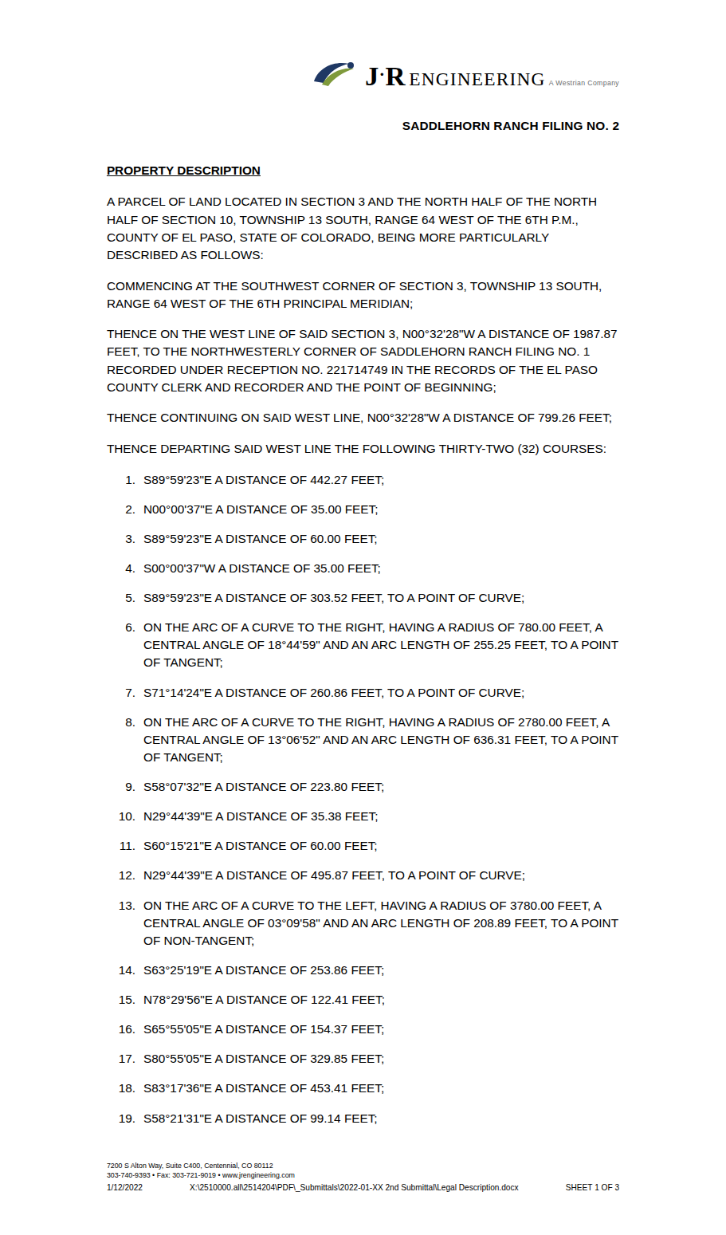J·R Engineering A Westrian Company
SADDLEHORN RANCH FILING NO. 2
PROPERTY DESCRIPTION
A PARCEL OF LAND LOCATED IN SECTION 3 AND THE NORTH HALF OF THE NORTH HALF OF SECTION 10, TOWNSHIP 13 SOUTH, RANGE 64 WEST OF THE 6TH P.M., COUNTY OF EL PASO, STATE OF COLORADO, BEING MORE PARTICULARLY DESCRIBED AS FOLLOWS:
COMMENCING AT THE SOUTHWEST CORNER OF SECTION 3, TOWNSHIP 13 SOUTH, RANGE 64 WEST OF THE 6TH PRINCIPAL MERIDIAN;
THENCE ON THE WEST LINE OF SAID SECTION 3, N00°32'28"W A DISTANCE OF 1987.87 FEET, TO THE NORTHWESTERLY CORNER OF SADDLEHORN RANCH FILING NO. 1 RECORDED UNDER RECEPTION NO. 221714749 IN THE RECORDS OF THE EL PASO COUNTY CLERK AND RECORDER AND THE POINT OF BEGINNING;
THENCE CONTINUING ON SAID WEST LINE, N00°32'28"W A DISTANCE OF 799.26 FEET;
THENCE DEPARTING SAID WEST LINE THE FOLLOWING THIRTY-TWO (32) COURSES:
S89°59'23"E A DISTANCE OF 442.27 FEET;
N00°00'37"E A DISTANCE OF 35.00 FEET;
S89°59'23"E A DISTANCE OF 60.00 FEET;
S00°00'37"W A DISTANCE OF 35.00 FEET;
S89°59'23"E A DISTANCE OF 303.52 FEET, TO A POINT OF CURVE;
ON THE ARC OF A CURVE TO THE RIGHT, HAVING A RADIUS OF 780.00 FEET, A CENTRAL ANGLE OF 18°44'59" AND AN ARC LENGTH OF 255.25 FEET, TO A POINT OF TANGENT;
S71°14'24"E A DISTANCE OF 260.86 FEET, TO A POINT OF CURVE;
ON THE ARC OF A CURVE TO THE RIGHT, HAVING A RADIUS OF 2780.00 FEET, A CENTRAL ANGLE OF 13°06'52" AND AN ARC LENGTH OF 636.31 FEET, TO A POINT OF TANGENT;
S58°07'32"E A DISTANCE OF 223.80 FEET;
N29°44'39"E A DISTANCE OF 35.38 FEET;
S60°15'21"E A DISTANCE OF 60.00 FEET;
N29°44'39"E A DISTANCE OF 495.87 FEET, TO A POINT OF CURVE;
ON THE ARC OF A CURVE TO THE LEFT, HAVING A RADIUS OF 3780.00 FEET, A CENTRAL ANGLE OF 03°09'58" AND AN ARC LENGTH OF 208.89 FEET, TO A POINT OF NON-TANGENT;
S63°25'19"E A DISTANCE OF 253.86 FEET;
N78°29'56"E A DISTANCE OF 122.41 FEET;
S65°55'05"E A DISTANCE OF 154.37 FEET;
S80°55'05"E A DISTANCE OF 329.85 FEET;
S83°17'36"E A DISTANCE OF 453.41 FEET;
S58°21'31"E A DISTANCE OF 99.14 FEET;
7200 S Alton Way, Suite C400, Centennial, CO 80112
303-740-9393 • Fax: 303-721-9019 • www.jrengineering.com
1/12/2022 X:\2510000.all\2514204\PDF\_Submittals\2022-01-XX 2nd Submittal\Legal Description.docx SHEET 1 OF 3